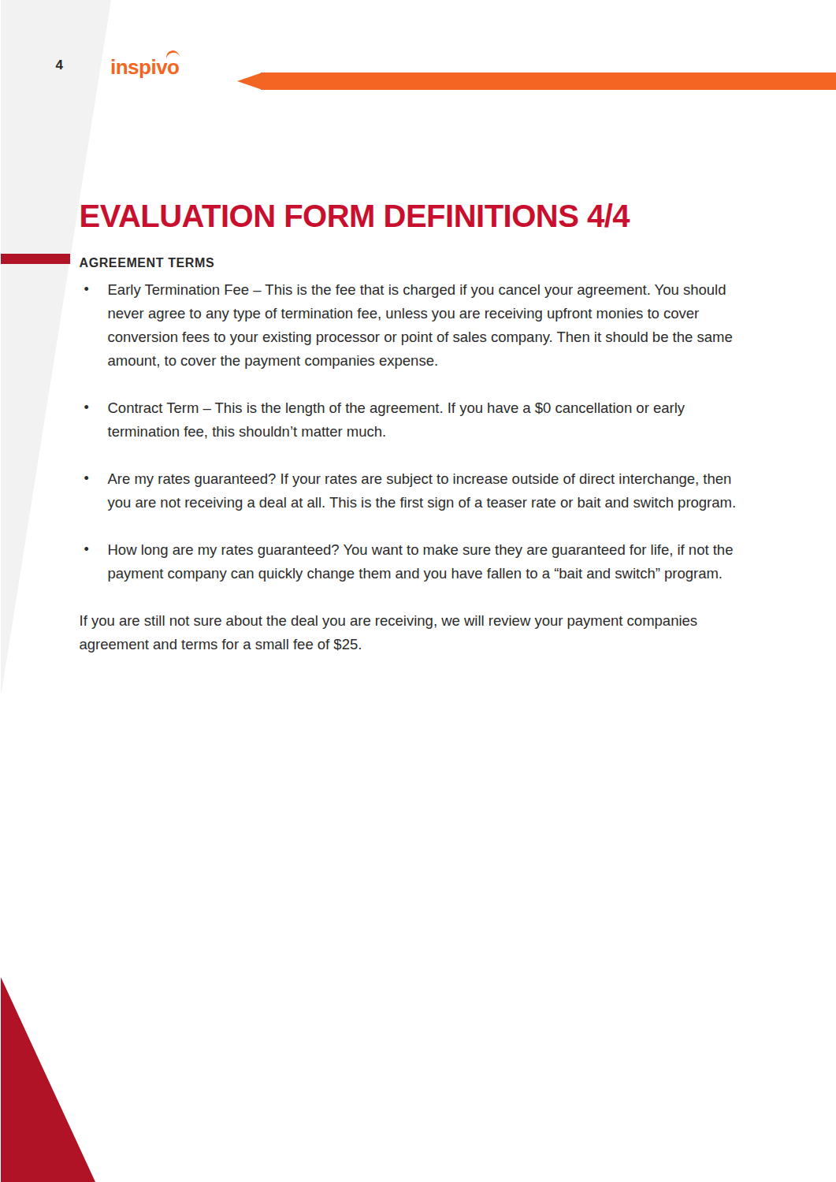4
inspivo
EVALUATION FORM DEFINITIONS 4/4
AGREEMENT TERMS
Early Termination Fee – This is the fee that is charged if you cancel your agreement. You should never agree to any type of termination fee, unless you are receiving upfront monies to cover conversion fees to your existing processor or point of sales company. Then it should be the same amount, to cover the payment companies expense.
Contract Term – This is the length of the agreement. If you have a $0 cancellation or early termination fee, this shouldn’t matter much.
Are my rates guaranteed? If your rates are subject to increase outside of direct interchange, then you are not receiving a deal at all. This is the first sign of a teaser rate or bait and switch program.
How long are my rates guaranteed? You want to make sure they are guaranteed for life, if not the payment company can quickly change them and you have fallen to a “bait and switch” program.
If you are still not sure about the deal you are receiving, we will review your payment companies agreement and terms for a small fee of $25.